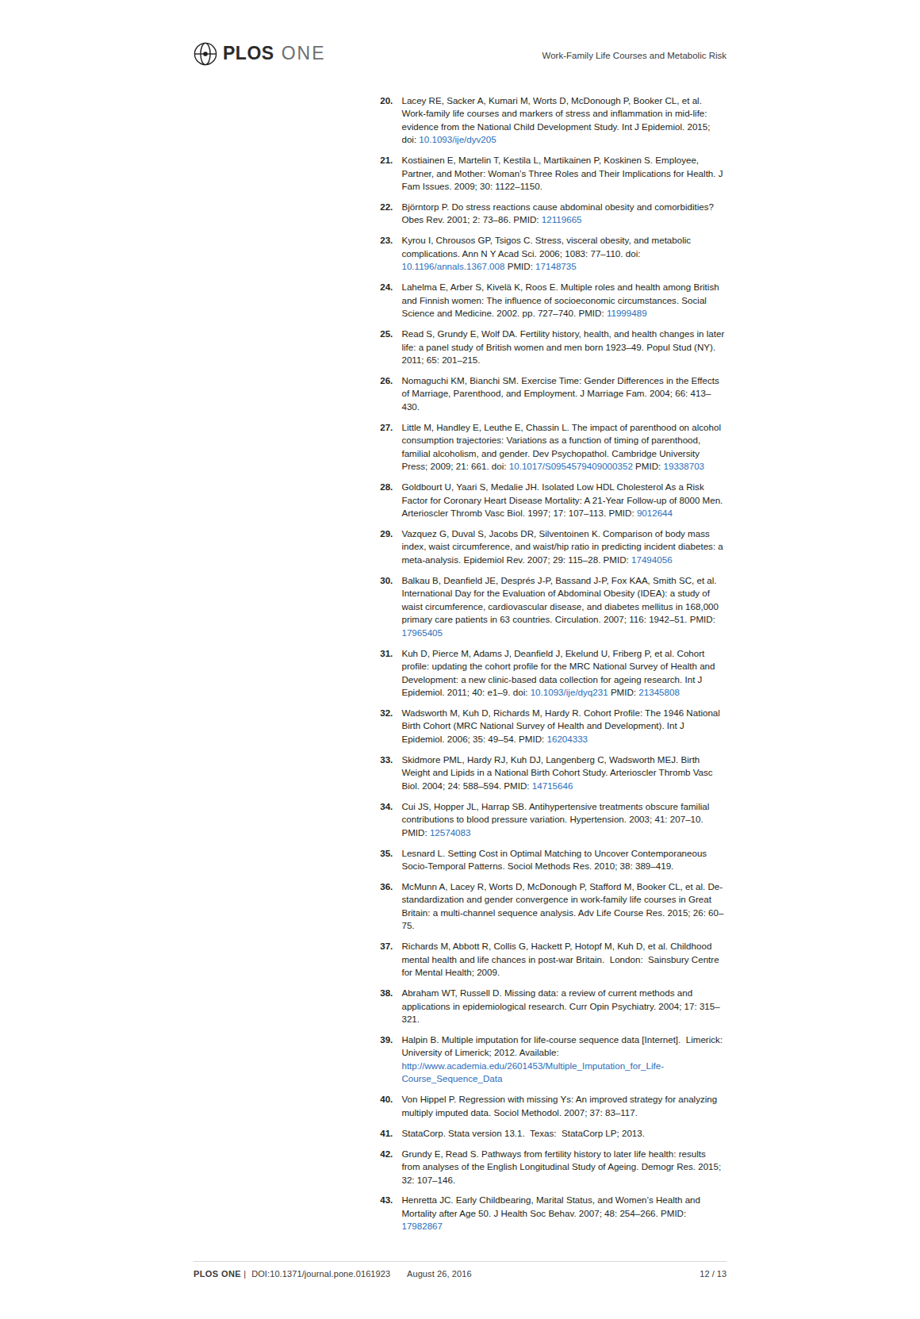PLOS ONE
Work-Family Life Courses and Metabolic Risk
20. Lacey RE, Sacker A, Kumari M, Worts D, McDonough P, Booker CL, et al. Work-family life courses and markers of stress and inflammation in mid-life: evidence from the National Child Development Study. Int J Epidemiol. 2015; doi: 10.1093/ije/dyv205
21. Kostiainen E, Martelin T, Kestila L, Martikainen P, Koskinen S. Employee, Partner, and Mother: Woman’s Three Roles and Their Implications for Health. J Fam Issues. 2009; 30: 1122–1150.
22. Björntorp P. Do stress reactions cause abdominal obesity and comorbidities? Obes Rev. 2001; 2: 73–86. PMID: 12119665
23. Kyrou I, Chrousos GP, Tsigos C. Stress, visceral obesity, and metabolic complications. Ann N Y Acad Sci. 2006; 1083: 77–110. doi: 10.1196/annals.1367.008 PMID: 17148735
24. Lahelma E, Arber S, Kivelä K, Roos E. Multiple roles and health among British and Finnish women: The influence of socioeconomic circumstances. Social Science and Medicine. 2002. pp. 727–740. PMID: 11999489
25. Read S, Grundy E, Wolf DA. Fertility history, health, and health changes in later life: a panel study of British women and men born 1923–49. Popul Stud (NY). 2011; 65: 201–215.
26. Nomaguchi KM, Bianchi SM. Exercise Time: Gender Differences in the Effects of Marriage, Parenthood, and Employment. J Marriage Fam. 2004; 66: 413–430.
27. Little M, Handley E, Leuthe E, Chassin L. The impact of parenthood on alcohol consumption trajectories: Variations as a function of timing of parenthood, familial alcoholism, and gender. Dev Psychopathol. Cambridge University Press; 2009; 21: 661. doi: 10.1017/S0954579409000352 PMID: 19338703
28. Goldbourt U, Yaari S, Medalie JH. Isolated Low HDL Cholesterol As a Risk Factor for Coronary Heart Disease Mortality: A 21-Year Follow-up of 8000 Men. Arterioscler Thromb Vasc Biol. 1997; 17: 107–113. PMID: 9012644
29. Vazquez G, Duval S, Jacobs DR, Silventoinen K. Comparison of body mass index, waist circumference, and waist/hip ratio in predicting incident diabetes: a meta-analysis. Epidemiol Rev. 2007; 29: 115–28. PMID: 17494056
30. Balkau B, Deanfield JE, Després J-P, Bassand J-P, Fox KAA, Smith SC, et al. International Day for the Evaluation of Abdominal Obesity (IDEA): a study of waist circumference, cardiovascular disease, and diabetes mellitus in 168,000 primary care patients in 63 countries. Circulation. 2007; 116: 1942–51. PMID: 17965405
31. Kuh D, Pierce M, Adams J, Deanfield J, Ekelund U, Friberg P, et al. Cohort profile: updating the cohort profile for the MRC National Survey of Health and Development: a new clinic-based data collection for ageing research. Int J Epidemiol. 2011; 40: e1–9. doi: 10.1093/ije/dyq231 PMID: 21345808
32. Wadsworth M, Kuh D, Richards M, Hardy R. Cohort Profile: The 1946 National Birth Cohort (MRC National Survey of Health and Development). Int J Epidemiol. 2006; 35: 49–54. PMID: 16204333
33. Skidmore PML, Hardy RJ, Kuh DJ, Langenberg C, Wadsworth MEJ. Birth Weight and Lipids in a National Birth Cohort Study. Arterioscler Thromb Vasc Biol. 2004; 24: 588–594. PMID: 14715646
34. Cui JS, Hopper JL, Harrap SB. Antihypertensive treatments obscure familial contributions to blood pressure variation. Hypertension. 2003; 41: 207–10. PMID: 12574083
35. Lesnard L. Setting Cost in Optimal Matching to Uncover Contemporaneous Socio-Temporal Patterns. Sociol Methods Res. 2010; 38: 389–419.
36. McMunn A, Lacey R, Worts D, McDonough P, Stafford M, Booker CL, et al. De-standardization and gender convergence in work-family life courses in Great Britain: a multi-channel sequence analysis. Adv Life Course Res. 2015; 26: 60–75.
37. Richards M, Abbott R, Collis G, Hackett P, Hotopf M, Kuh D, et al. Childhood mental health and life chances in post-war Britain. London: Sainsbury Centre for Mental Health; 2009.
38. Abraham WT, Russell D. Missing data: a review of current methods and applications in epidemiological research. Curr Opin Psychiatry. 2004; 17: 315–321.
39. Halpin B. Multiple imputation for life-course sequence data [Internet]. Limerick: University of Limerick; 2012. Available: http://www.academia.edu/2601453/Multiple_Imputation_for_Life-Course_Sequence_Data
40. Von Hippel P. Regression with missing Ys: An improved strategy for analyzing multiply imputed data. Sociol Methodol. 2007; 37: 83–117.
41. StataCorp. Stata version 13.1. Texas: StataCorp LP; 2013.
42. Grundy E, Read S. Pathways from fertility history to later life health: results from analyses of the English Longitudinal Study of Ageing. Demogr Res. 2015; 32: 107–146.
43. Henretta JC. Early Childbearing, Marital Status, and Women’s Health and Mortality after Age 50. J Health Soc Behav. 2007; 48: 254–266. PMID: 17982867
PLOS ONE | DOI:10.1371/journal.pone.0161923 August 26, 2016
12 / 13